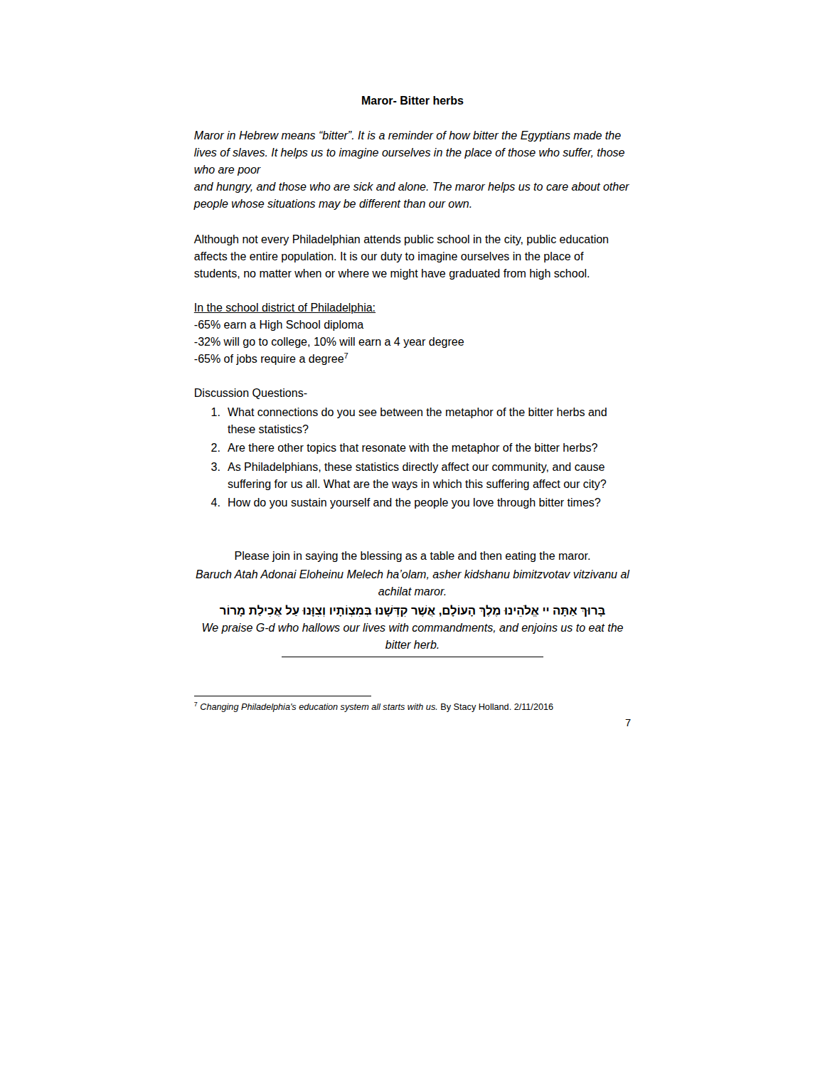Maror- Bitter herbs
Maror in Hebrew means “bitter”. It is a reminder of how bitter the Egyptians made the lives of slaves. It helps us to imagine ourselves in the place of those who suffer, those who are poor
and hungry, and those who are sick and alone. The maror helps us to care about other people whose situations may be different than our own.
Although not every Philadelphian attends public school in the city, public education affects the entire population. It is our duty to imagine ourselves in the place of students, no matter when or where we might have graduated from high school.
In the school district of Philadelphia:
-65% earn a High School diploma
-32% will go to college, 10% will earn a 4 year degree
-65% of jobs require a degree7
Discussion Questions-
What connections do you see between the metaphor of the bitter herbs and these statistics?
Are there other topics that resonate with the metaphor of the bitter herbs?
As Philadelphians, these statistics directly affect our community, and cause suffering for us all. What are the ways in which this suffering affect our city?
How do you sustain yourself and the people you love through bitter times?
Please join in saying the blessing as a table and then eating the maror.
Baruch Atah Adonai Eloheinu Melech ha’olam, asher kidshanu bimitzvotav vitzivanu al achilat maror.
בָּרוּךְ אַתָּה יי אֱלֹהֵינוּ מֶלֶךְ הָעוֹלָם, אֲשֶׁר קִדְּשָׁנוּ בְּמִצְוֹתָיו וְצִוָּנוּ עַל אֲכִילַת מָרוֹר
We praise G-d who hallows our lives with commandments, and enjoins us to eat the bitter herb.
7 Changing Philadelphia's education system all starts with us. By Stacy Holland. 2/11/2016
7